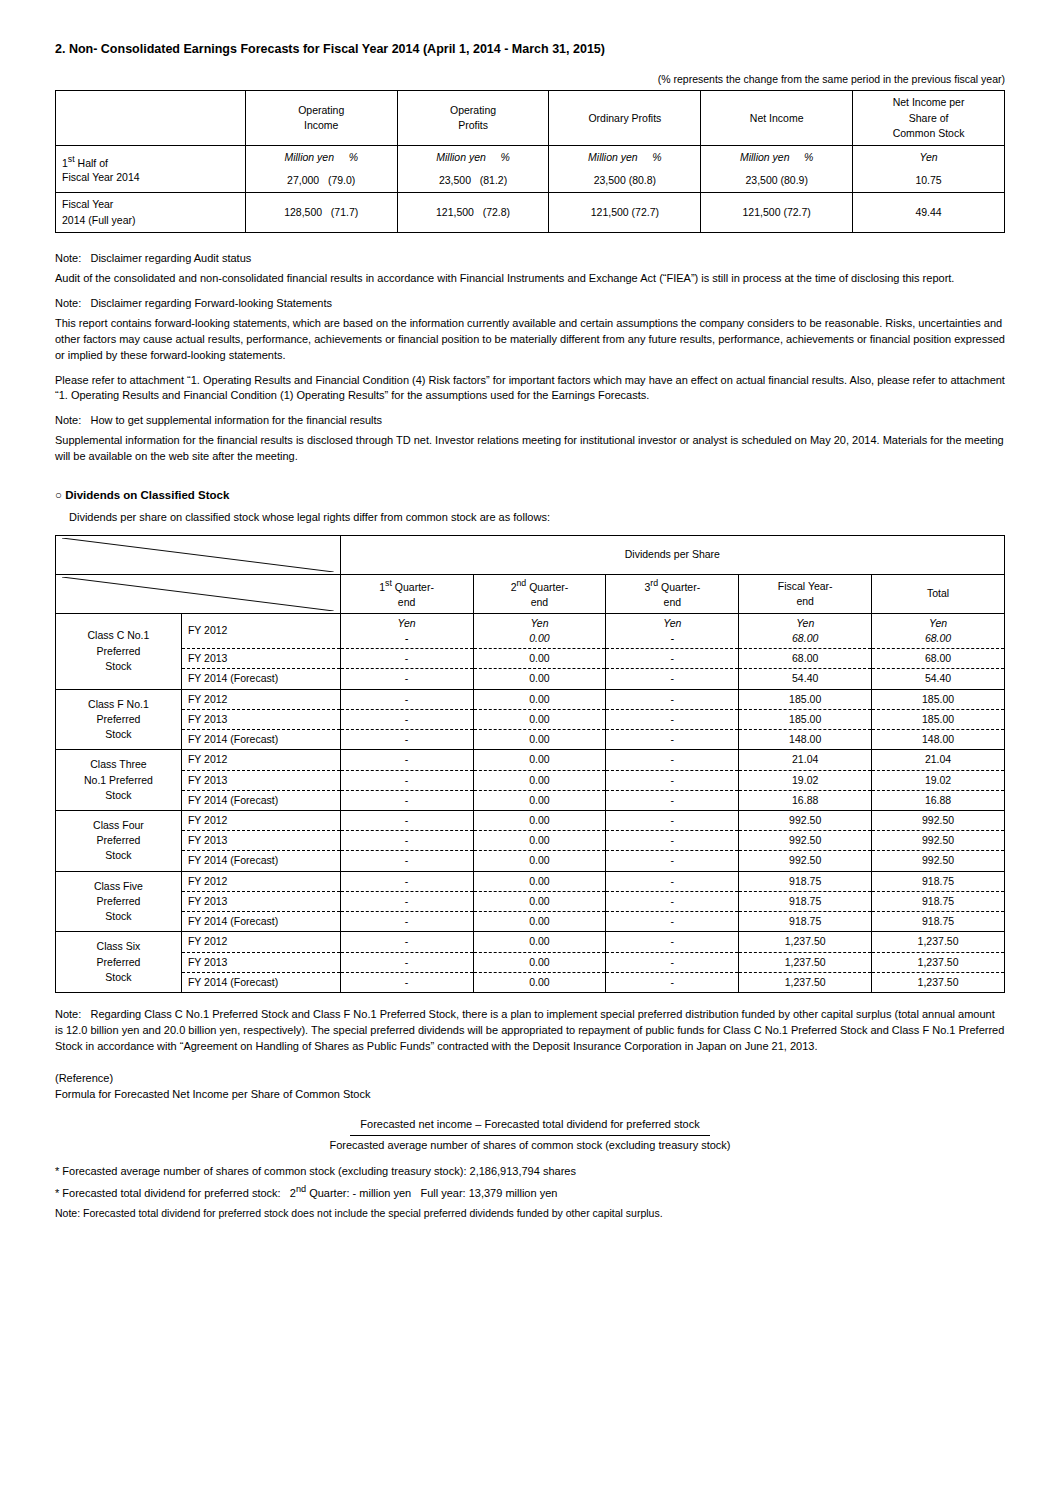2. Non- Consolidated Earnings Forecasts for Fiscal Year 2014 (April 1, 2014 - March 31, 2015)
(% represents the change from the same period in the previous fiscal year)
| | Operating Income | Operating Profits | Ordinary Profits | Net Income | Net Income per Share of Common Stock |
| --- | --- | --- | --- | --- | --- |
| 1 st Half of Fiscal Year 2014 | Million yen % | Million yen % | Million yen % | Million yen % | Yen |
| 27,000 (79.0) | 23,500 (81.2) | 23,500 (80.8) | 23,500 (80.9) | 10.75 |
| Fiscal Year 2014 (Full year) | 128,500 (71.7) | 121,500 (72.8) | 121,500 (72.7) | 121,500 (72.7) | 49.44 |
Note: Disclaimer regarding Audit status
Audit of the consolidated and non-consolidated financial results in accordance with Financial Instruments and Exchange Act (“FIEA”) is still in process at the time of disclosing this report.
Note: Disclaimer regarding Forward-looking Statements
This report contains forward-looking statements, which are based on the information currently available and certain assumptions the company considers to be reasonable. Risks, uncertainties and other factors may cause actual results, performance, achievements or financial position to be materially different from any future results, performance, achievements or financial position expressed or implied by these forward-looking statements.
Please refer to attachment “1. Operating Results and Financial Condition (4) Risk factors” for important factors which may have an effect on actual financial results. Also, please refer to attachment “1. Operating Results and Financial Condition (1) Operating Results” for the assumptions used for the Earnings Forecasts.
Note: How to get supplemental information for the financial results
Supplemental information for the financial results is disclosed through TD net. Investor relations meeting for institutional investor or analyst is scheduled on May 20, 2014. Materials for the meeting will be available on the web site after the meeting.
○ Dividends on Classified Stock
Dividends per share on classified stock whose legal rights differ from common stock are as follows:
| | Dividends per Share |
| | 1 st Quarter- end | 2 nd Quarter- end | 3 rd Quarter- end | Fiscal Year- end | Total |
| Class C No.1 Preferred Stock | FY 2012 | Yen - | Yen 0.00 | Yen - | Yen 68.00 | Yen 68.00 |
| FY 2013 | - | 0.00 | - | 68.00 | 68.00 |
| FY 2014 (Forecast) | - | 0.00 | - | 54.40 | 54.40 |
| Class F No.1 Preferred Stock | FY 2012 | - | 0.00 | - | 185.00 | 185.00 |
| FY 2013 | - | 0.00 | - | 185.00 | 185.00 |
| FY 2014 (Forecast) | - | 0.00 | - | 148.00 | 148.00 |
| Class Three No.1 Preferred Stock | FY 2012 | - | 0.00 | - | 21.04 | 21.04 |
| FY 2013 | - | 0.00 | - | 19.02 | 19.02 |
| FY 2014 (Forecast) | - | 0.00 | - | 16.88 | 16.88 |
| Class Four Preferred Stock | FY 2012 | - | 0.00 | - | 992.50 | 992.50 |
| FY 2013 | - | 0.00 | - | 992.50 | 992.50 |
| FY 2014 (Forecast) | - | 0.00 | - | 992.50 | 992.50 |
| Class Five Preferred Stock | FY 2012 | - | 0.00 | - | 918.75 | 918.75 |
| FY 2013 | - | 0.00 | - | 918.75 | 918.75 |
| FY 2014 (Forecast) | - | 0.00 | - | 918.75 | 918.75 |
| Class Six Preferred Stock | FY 2012 | - | 0.00 | - | 1,237.50 | 1,237.50 |
| FY 2013 | - | 0.00 | - | 1,237.50 | 1,237.50 |
| FY 2014 (Forecast) | - | 0.00 | - | 1,237.50 | 1,237.50 |
Note: Regarding Class C No.1 Preferred Stock and Class F No.1 Preferred Stock, there is a plan to implement special preferred distribution funded by other capital surplus (total annual amount is 12.0 billion yen and 20.0 billion yen, respectively). The special preferred dividends will be appropriated to repayment of public funds for Class C No.1 Preferred Stock and Class F No.1 Preferred Stock in accordance with “Agreement on Handling of Shares as Public Funds” contracted with the Deposit Insurance Corporation in Japan on June 21, 2013.
(Reference)
Formula for Forecasted Net Income per Share of Common Stock
Forecasted net income – Forecasted total dividend for preferred stock
Forecasted average number of shares of common stock (excluding treasury stock)
* Forecasted average number of shares of common stock (excluding treasury stock): 2,186,913,794 shares
* Forecasted total dividend for preferred stock: 2nd Quarter: - million yen Full year: 13,379 million yen
Note: Forecasted total dividend for preferred stock does not include the special preferred dividends funded by other capital surplus.